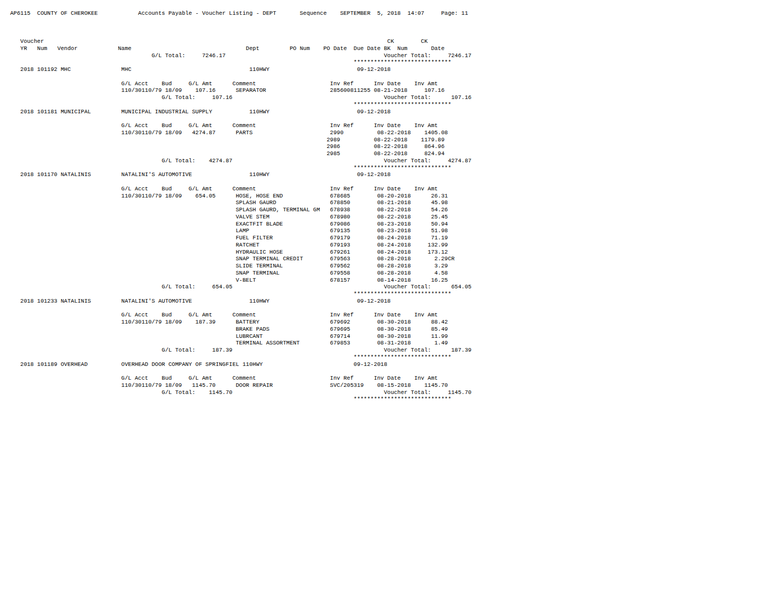AP6115  COUNTY OF CHEROKEE            Accounts Payable - Voucher Listing - DEPT       Sequence    SEPTEMBER  5, 2018  14:07     Page: 11



   Voucher                                                                                                      CK        CK
   YR   Num   Vendor            Name                                  Dept         PO Num    PO Date  Due Date BK  Num       Date
                                          G/L Total:     7246.17                                               Voucher Total:     7246.17
                                                                                                      *****************************
   2018 101192 MHC               MHC                                   110HWY                          09-12-2018

                                 G/L Acct    Bud     G/L Amt      Comment                      Inv Ref      Inv Date    Inv Amt
                                 110/30110/79 18/09    107.16      SEPARATOR                   285600811255 08-21-2018     107.16
                                             G/L Total:     107.16                                             Voucher Total:      107.16
                                                                                                      *****************************
   2018 101181 MUNICIPAL         MUNICIPAL INDUSTRIAL SUPPLY           110HWY                          09-12-2018

                                 G/L Acct    Bud     G/L Amt      Comment                      Inv Ref      Inv Date    Inv Amt
                                 110/30110/79 18/09   4274.87      PARTS                       2990          08-22-2018    1405.08
                                                                                              2989          08-22-2018    1179.89
                                                                                              2986          08-22-2018     864.96
                                                                                              2985          08-22-2018     824.94
                                             G/L Total:    4274.87                                             Voucher Total:     4274.87
                                                                                                      *****************************
   2018 101170 NATALINIS         NATALINI'S AUTOMOTIVE                 110HWY                          09-12-2018

                                 G/L Acct    Bud     G/L Amt      Comment                      Inv Ref      Inv Date    Inv Amt
                                 110/30110/79 18/09    654.05      HOSE, HOSE END              678685        08-20-2018      26.31
                                                                   SPLASH GAURD                678850        08-21-2018      45.98
                                                                   SPLASH GAURD, TERMINAL GM   678938        08-22-2018      54.26
                                                                   VALVE STEM                  678980        08-22-2018      25.45
                                                                   EXACTFIT BLADE              679086        08-23-2018      50.94
                                                                   LAMP                        679135        08-23-2018      51.98
                                                                   FUEL FILTER                 679179        08-24-2018      71.19
                                                                   RATCHET                     679193        08-24-2018     132.99
                                                                   HYDRAULIC HOSE              679261        08-24-2018     173.12
                                                                   SNAP TERMINAL CREDIT        679563        08-28-2018       2.29CR
                                                                   SLIDE TERMINAL              679562        08-28-2018       3.29
                                                                   SNAP TERMINAL               679558        08-28-2018       4.58
                                                                   V-BELT                      678157        08-14-2018      16.25
                                             G/L Total:     654.05                                             Voucher Total:      654.05
                                                                                                      *****************************
   2018 101233 NATALINIS         NATALINI'S AUTOMOTIVE                 110HWY                          09-12-2018

                                 G/L Acct    Bud     G/L Amt      Comment                      Inv Ref      Inv Date    Inv Amt
                                 110/30110/79 18/09    187.39      BATTERY                     679692        08-30-2018      88.42
                                                                   BRAKE PADS                  679695        08-30-2018      85.49
                                                                   LUBRCANT                    679714        08-30-2018      11.99
                                                                   TERMINAL ASSORTMENT         679853        08-31-2018       1.49
                                             G/L Total:     187.39                                             Voucher Total:      187.39
                                                                                                      *****************************
   2018 101189 OVERHEAD          OVERHEAD DOOR COMPANY OF SPRINGFIEL 110HWY                           09-12-2018

                                 G/L Acct    Bud     G/L Amt      Comment                      Inv Ref      Inv Date    Inv Amt
                                 110/30110/79 18/09   1145.70      DOOR REPAIR                 SVC/205319    08-15-2018    1145.70
                                             G/L Total:    1145.70                                             Voucher Total:     1145.70
                                                                                                      *****************************